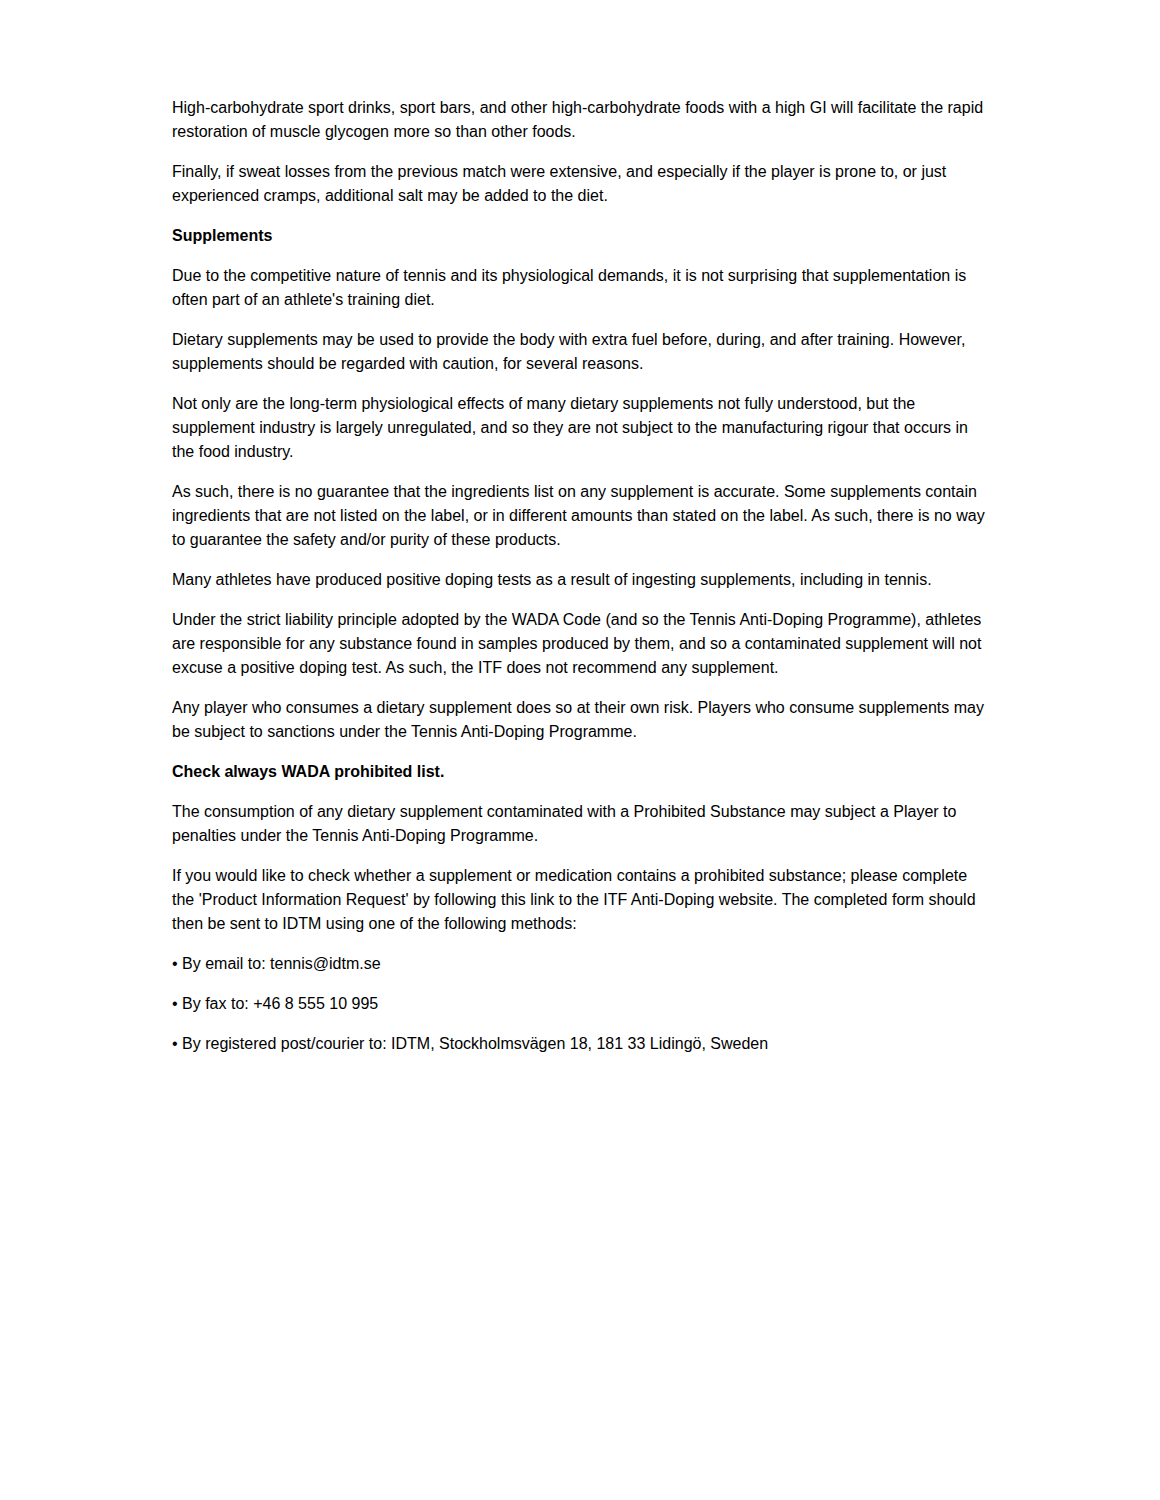High-carbohydrate sport drinks, sport bars, and other high-carbohydrate foods with a high GI will facilitate the rapid restoration of muscle glycogen more so than other foods.
Finally, if sweat losses from the previous match were extensive, and especially if the player is prone to, or just experienced cramps, additional salt may be added to the diet.
Supplements
Due to the competitive nature of tennis and its physiological demands, it is not surprising that supplementation is often part of an athlete's training diet.
Dietary supplements may be used to provide the body with extra fuel before, during, and after training. However, supplements should be regarded with caution, for several reasons.
Not only are the long-term physiological effects of many dietary supplements not fully understood, but the supplement industry is largely unregulated, and so they are not subject to the manufacturing rigour that occurs in the food industry.
As such, there is no guarantee that the ingredients list on any supplement is accurate. Some supplements contain ingredients that are not listed on the label, or in different amounts than stated on the label. As such, there is no way to guarantee the safety and/or purity of these products.
Many athletes have produced positive doping tests as a result of ingesting supplements, including in tennis.
Under the strict liability principle adopted by the WADA Code (and so the Tennis Anti-Doping Programme), athletes are responsible for any substance found in samples produced by them, and so a contaminated supplement will not excuse a positive doping test. As such, the ITF does not recommend any supplement.
Any player who consumes a dietary supplement does so at their own risk. Players who consume supplements may be subject to sanctions under the Tennis Anti-Doping Programme.
Check always WADA prohibited list.
The consumption of any dietary supplement contaminated with a Prohibited Substance may subject a Player to penalties under the Tennis Anti-Doping Programme.
If you would like to check whether a supplement or medication contains a prohibited substance; please complete the 'Product Information Request' by following this link to the ITF Anti-Doping website. The completed form should then be sent to IDTM using one of the following methods:
By email to: tennis@idtm.se
By fax to: +46 8 555 10 995
By registered post/courier to: IDTM, Stockholmsvägen 18, 181 33 Lidingö, Sweden